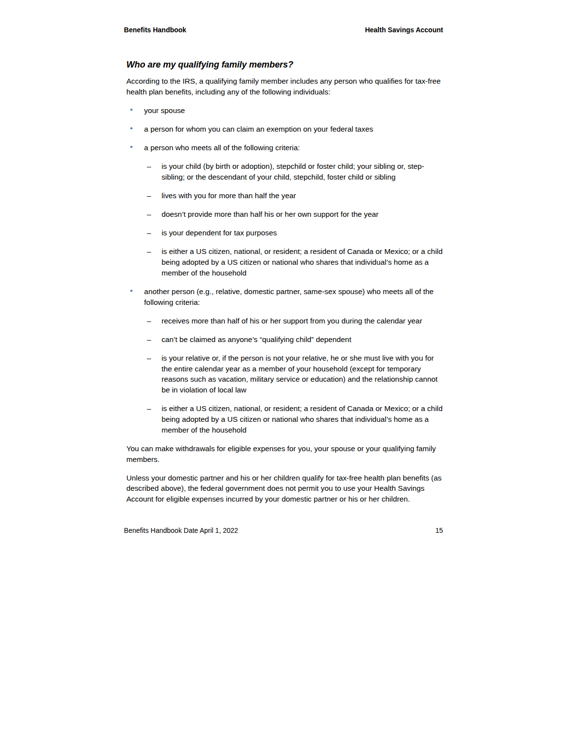Benefits Handbook Health Savings Account
Who are my qualifying family members?
According to the IRS, a qualifying family member includes any person who qualifies for tax-free health plan benefits, including any of the following individuals:
your spouse
a person for whom you can claim an exemption on your federal taxes
a person who meets all of the following criteria:
is your child (by birth or adoption), stepchild or foster child; your sibling or, step-sibling; or the descendant of your child, stepchild, foster child or sibling
lives with you for more than half the year
doesn’t provide more than half his or her own support for the year
is your dependent for tax purposes
is either a US citizen, national, or resident; a resident of Canada or Mexico; or a child being adopted by a US citizen or national who shares that individual’s home as a member of the household
another person (e.g., relative, domestic partner, same-sex spouse) who meets all of the following criteria:
receives more than half of his or her support from you during the calendar year
can’t be claimed as anyone’s “qualifying child” dependent
is your relative or, if the person is not your relative, he or she must live with you for the entire calendar year as a member of your household (except for temporary reasons such as vacation, military service or education) and the relationship cannot be in violation of local law
is either a US citizen, national, or resident; a resident of Canada or Mexico; or a child being adopted by a US citizen or national who shares that individual’s home as a member of the household
You can make withdrawals for eligible expenses for you, your spouse or your qualifying family members.
Unless your domestic partner and his or her children qualify for tax-free health plan benefits (as described above), the federal government does not permit you to use your Health Savings Account for eligible expenses incurred by your domestic partner or his or her children.
Benefits Handbook Date April 1, 2022 15